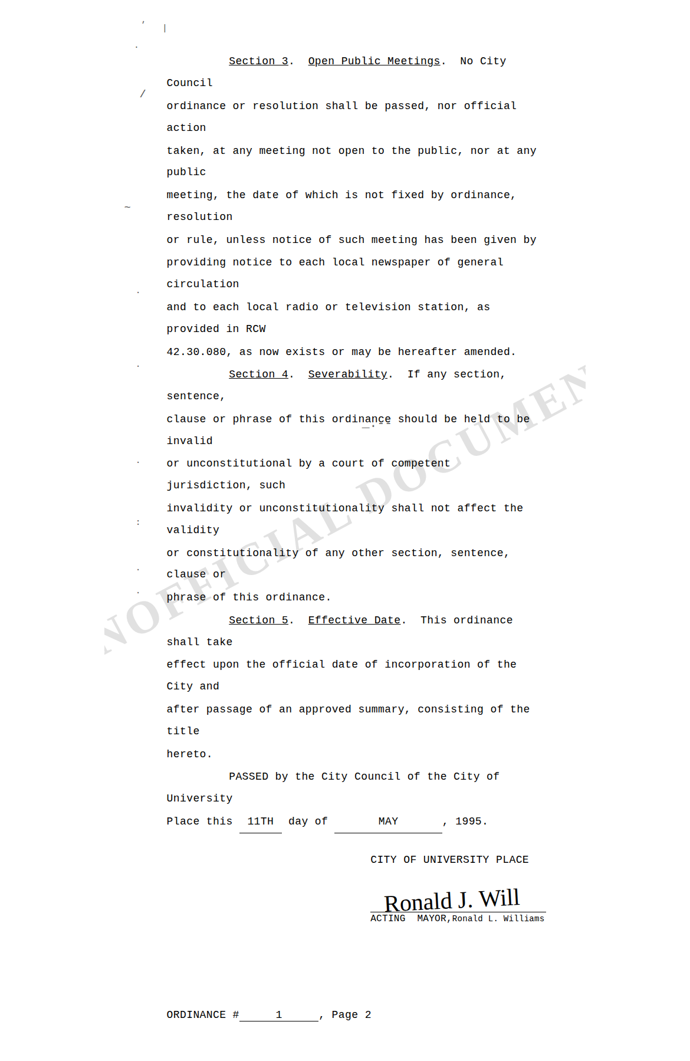UNOFFICIAL DOCUMENT
' | . / ~ . . . : . . _.--
Section 3. Open Public Meetings. No City Council
ordinance or resolution shall be passed, nor official action
taken, at any meeting not open to the public, nor at any public
meeting, the date of which is not fixed by ordinance, resolution
or rule, unless notice of such meeting has been given by
providing notice to each local newspaper of general circulation
and to each local radio or television station, as provided in RCW
42.30.080, as now exists or may be hereafter amended.
Section 4. Severability. If any section, sentence,
clause or phrase of this ordinance should be held to be invalid
or unconstitutional by a court of competent jurisdiction, such
invalidity or unconstitutionality shall not affect the validity
or constitutionality of any other section, sentence, clause or
phrase of this ordinance.
Section 5. Effective Date. This ordinance shall take
effect upon the official date of incorporation of the City and
after passage of an approved summary, consisting of the title
hereto.
PASSED by the City Council of the City of University
Place this 11TH day of MAY, 1995.
CITY OF UNIVERSITY PLACE
Ronald J. Will
ACTING MAYOR,Ronald L. Williams
ORDINANCE #1, Page 2